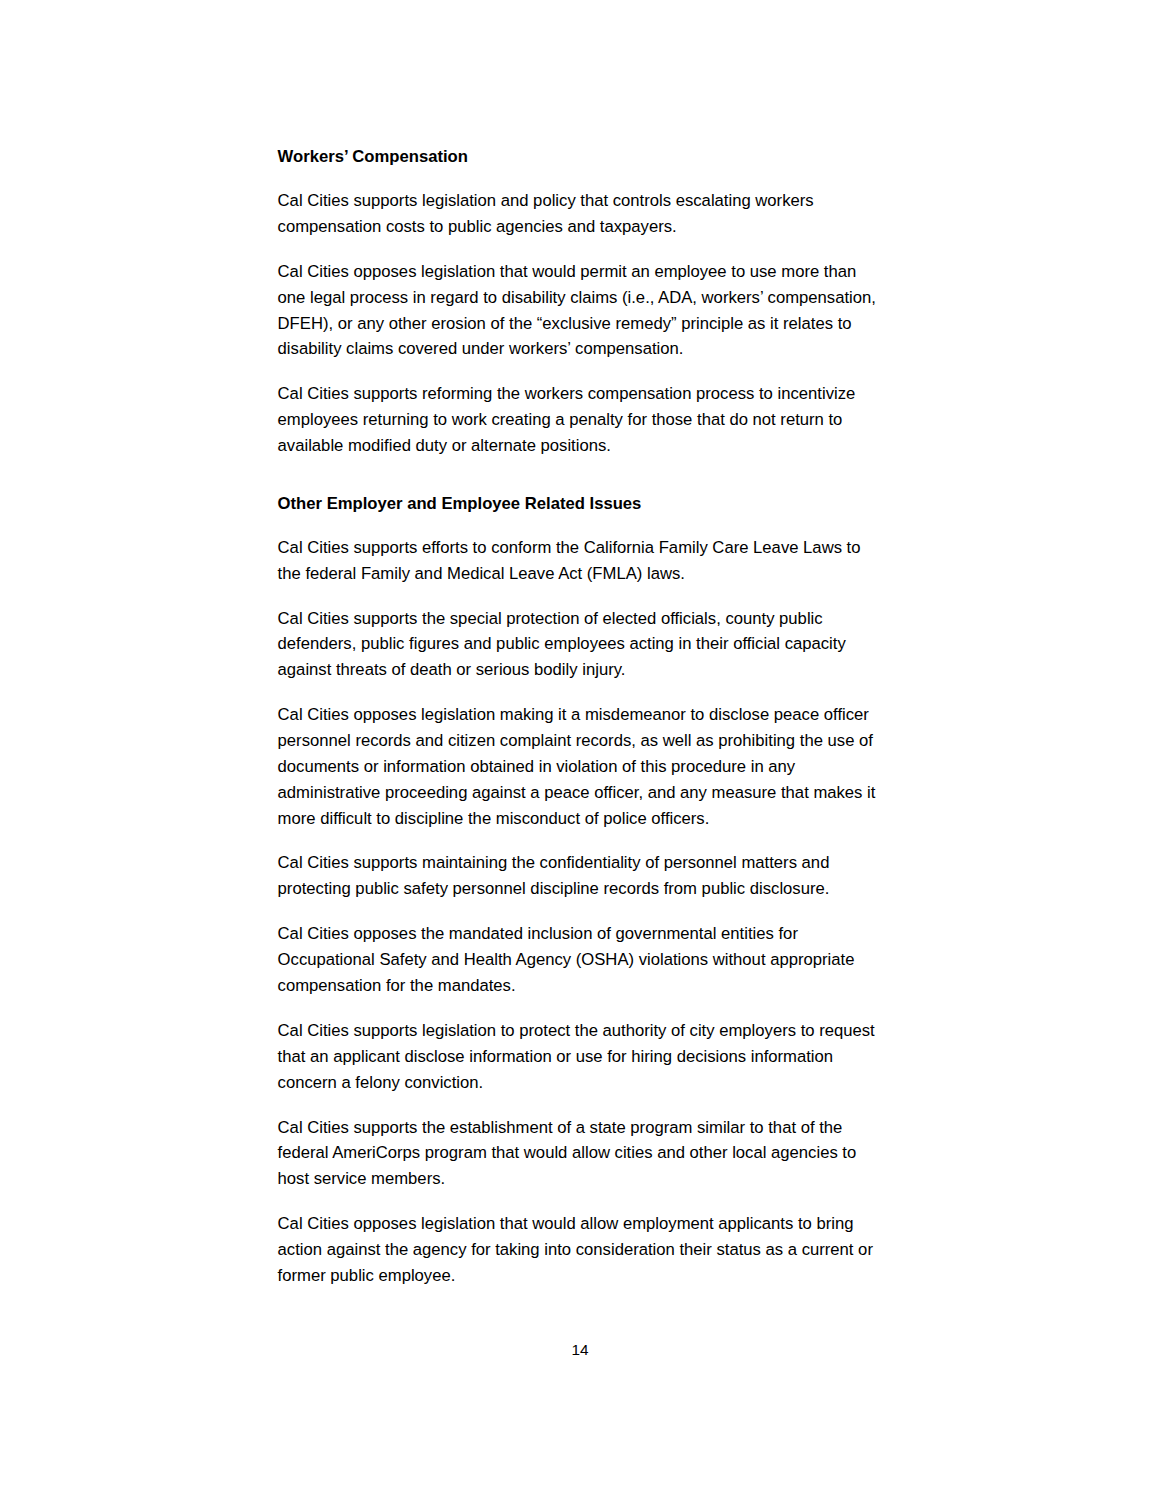Workers’ Compensation
Cal Cities supports legislation and policy that controls escalating workers compensation costs to public agencies and taxpayers.
Cal Cities opposes legislation that would permit an employee to use more than one legal process in regard to disability claims (i.e., ADA, workers’ compensation, DFEH), or any other erosion of the “exclusive remedy” principle as it relates to disability claims covered under workers’ compensation.
Cal Cities supports reforming the workers compensation process to incentivize employees returning to work creating a penalty for those that do not return to available modified duty or alternate positions.
Other Employer and Employee Related Issues
Cal Cities supports efforts to conform the California Family Care Leave Laws to the federal Family and Medical Leave Act (FMLA) laws.
Cal Cities supports the special protection of elected officials, county public defenders, public figures and public employees acting in their official capacity against threats of death or serious bodily injury.
Cal Cities opposes legislation making it a misdemeanor to disclose peace officer personnel records and citizen complaint records, as well as prohibiting the use of documents or information obtained in violation of this procedure in any administrative proceeding against a peace officer, and any measure that makes it more difficult to discipline the misconduct of police officers.
Cal Cities supports maintaining the confidentiality of personnel matters and protecting public safety personnel discipline records from public disclosure.
Cal Cities opposes the mandated inclusion of governmental entities for Occupational Safety and Health Agency (OSHA) violations without appropriate compensation for the mandates.
Cal Cities supports legislation to protect the authority of city employers to request that an applicant disclose information or use for hiring decisions information concern a felony conviction.
Cal Cities supports the establishment of a state program similar to that of the federal AmeriCorps program that would allow cities and other local agencies to host service members.
Cal Cities opposes legislation that would allow employment applicants to bring action against the agency for taking into consideration their status as a current or former public employee.
14